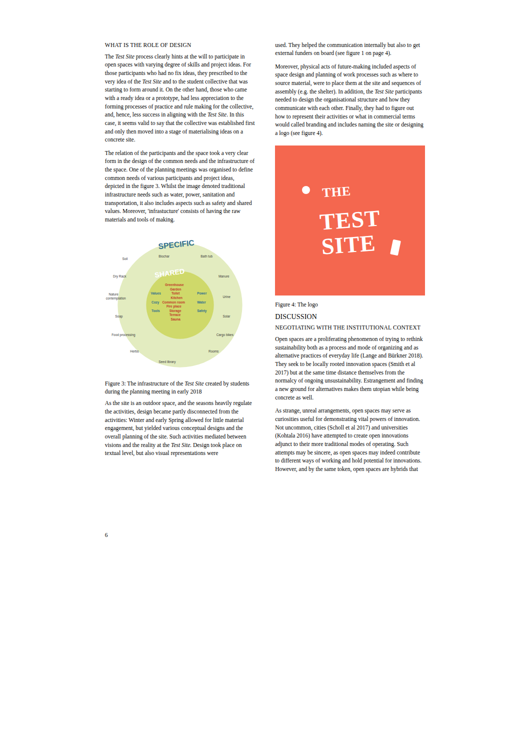What is the role of design
The Test Site process clearly hints at the will to participate in open spaces with varying degree of skills and project ideas. For those participants who had no fix ideas, they prescribed to the very idea of the Test Site and to the student collective that was starting to form around it. On the other hand, those who came with a ready idea or a prototype, had less appreciation to the forming processes of practice and rule making for the collective, and, hence, less success in aligning with the Test Site. In this case, it seems valid to say that the collective was established first and only then moved into a stage of materialising ideas on a concrete site.
The relation of the participants and the space took a very clear form in the design of the common needs and the infrastructure of the space. One of the planning meetings was organised to define common needs of various participants and project ideas, depicted in the figure 3. Whilst the image denoted traditional infrastructure needs such as water, power, sanitation and transportation, it also includes aspects such as safety and shared values. Moreover, 'infrastucture' consists of having the raw materials and tools of making.
SPECIFIC SHARED Soil Biochar Bath tub Dry Rack Manure Nature contemplation Urine Soap Solar Food processing Cargo bikes Herbs Rooms Seed library Greenhouse Garden Toilet Kitchen Common room Fire place Storage Terrace Sauna Values Cozy Tools Power Water Safety
Figure 3: The infrastructure of the Test Site created by students during the planning meeting in early 2018
As the site is an outdoor space, and the seasons heavily regulate the activities, design became partly disconnected from the activities: Winter and early Spring allowed for little material engagement, but yielded various conceptual designs and the overall planning of the site. Such activities mediated between visions and the reality at the Test Site. Design took place on textual level, but also visual representations were
used. They helped the communication internally but also to get external funders on board (see figure 1 on page 4).
Moreover, physical acts of future-making included aspects of space design and planning of work processes such as where to source material, were to place them at the site and sequences of assembly (e.g. the shelter). In addition, the Test Site participants needed to design the organisational structure and how they communicate with each other. Finally, they had to figure out how to represent their activities or what in commercial terms would called branding and includes naming the site or designing a logo (see figure 4).
THE
TEST
SITE
Figure 4: The logo
DISCUSSION
Negotiating with the institutional context
Open spaces are a proliferating phenomenon of trying to rethink sustainability both as a process and mode of organizing and as alternative practices of everyday life (Lange and Bürkner 2018). They seek to be locally rooted innovation spaces (Smith et al 2017) but at the same time distance themselves from the normalcy of ongoing unsustainability. Estrangement and finding a new ground for alternatives makes them utopian while being concrete as well.
As strange, unreal arrangements, open spaces may serve as curiosities useful for demonstrating vital powers of innovation. Not uncommon, cities (Scholl et al 2017) and universities (Kohtala 2016) have attempted to create open innovations adjunct to their more traditional modes of operating. Such attempts may be sincere, as open spaces may indeed contribute to different ways of working and hold potential for innovations. However, and by the same token, open spaces are hybrids that
6